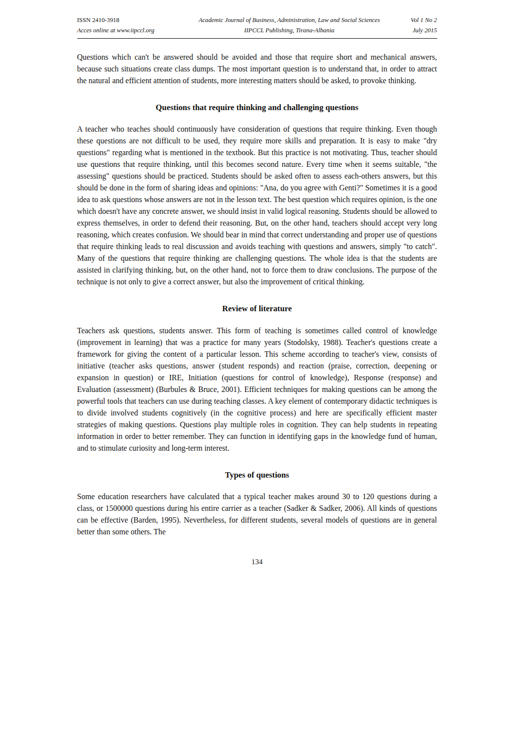| ISSN 2410-3918 | Academic Journal of Business, Administration, Law and Social Sciences | Vol 1 No 2 |
| Acces online at www.iipccl.org | IIPCCL Publishing, Tirana-Albania | July 2015 |
Questions which can't be answered should be avoided and those that require short and mechanical answers, because such situations create class dumps. The most important question is to understand that, in order to attract the natural and efficient attention of students, more interesting matters should be asked, to provoke thinking.
Questions that require thinking and challenging questions
A teacher who teaches should continuously have consideration of questions that require thinking. Even though these questions are not difficult to be used, they require more skills and preparation. It is easy to make "dry questions" regarding what is mentioned in the textbook. But this practice is not motivating. Thus, teacher should use questions that require thinking, until this becomes second nature. Every time when it seems suitable, "the assessing" questions should be practiced. Students should be asked often to assess each-others answers, but this should be done in the form of sharing ideas and opinions: "Ana, do you agree with Genti?" Sometimes it is a good idea to ask questions whose answers are not in the lesson text. The best question which requires opinion, is the one which doesn't have any concrete answer, we should insist in valid logical reasoning. Students should be allowed to express themselves, in order to defend their reasoning. But, on the other hand, teachers should accept very long reasoning, which creates confusion. We should bear in mind that correct understanding and proper use of questions that require thinking leads to real discussion and avoids teaching with questions and answers, simply "to catch". Many of the questions that require thinking are challenging questions. The whole idea is that the students are assisted in clarifying thinking, but, on the other hand, not to force them to draw conclusions. The purpose of the technique is not only to give a correct answer, but also the improvement of critical thinking.
Review of literature
Teachers ask questions, students answer. This form of teaching is sometimes called control of knowledge (improvement in learning) that was a practice for many years (Stodolsky, 1988). Teacher's questions create a framework for giving the content of a particular lesson. This scheme according to teacher's view, consists of initiative (teacher asks questions, answer (student responds) and reaction (praise, correction, deepening or expansion in question) or IRE, Initiation (questions for control of knowledge), Response (response) and Evaluation (assessment) (Burbules & Bruce, 2001). Efficient techniques for making questions can be among the powerful tools that teachers can use during teaching classes. A key element of contemporary didactic techniques is to divide involved students cognitively (in the cognitive process) and here are specifically efficient master strategies of making questions. Questions play multiple roles in cognition. They can help students in repeating information in order to better remember. They can function in identifying gaps in the knowledge fund of human, and to stimulate curiosity and long-term interest.
Types of questions
Some education researchers have calculated that a typical teacher makes around 30 to 120 questions during a class, or 1500000 questions during his entire carrier as a teacher (Sadker & Sadker, 2006). All kinds of questions can be effective (Barden, 1995). Nevertheless, for different students, several models of questions are in general better than some others. The
134